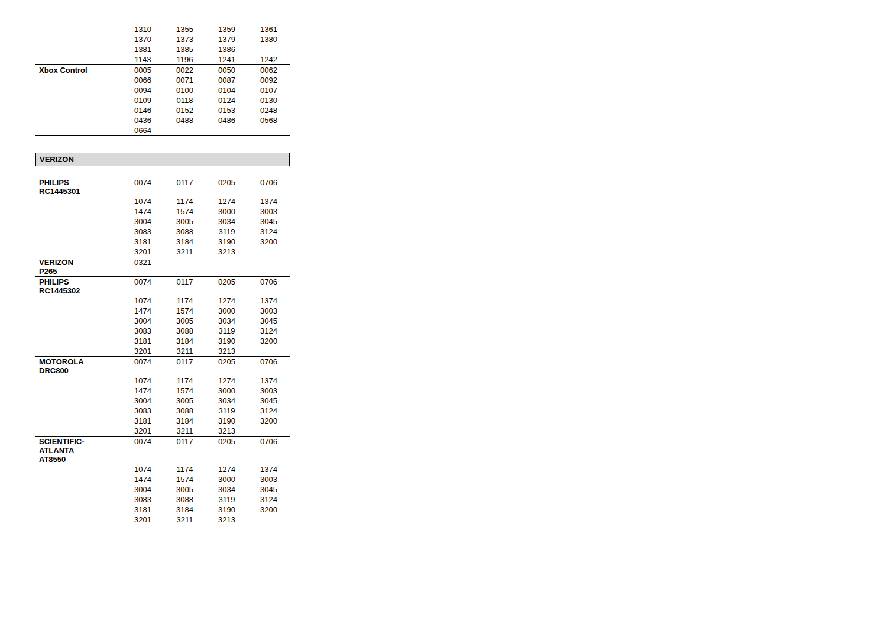| | 1310 | 1355 | 1359 | 1361 |
| | 1370 | 1373 | 1379 | 1380 |
| | 1381 | 1385 | 1386 | |
| | 1143 | 1196 | 1241 | 1242 |
| Xbox Control | 0005 | 0022 | 0050 | 0062 |
| | 0066 | 0071 | 0087 | 0092 |
| | 0094 | 0100 | 0104 | 0107 |
| | 0109 | 0118 | 0124 | 0130 |
| | 0146 | 0152 | 0153 | 0248 |
| | 0436 | 0488 | 0486 | 0568 |
| | 0664 | | | |
VERIZON
| PHILIPS RC1445301 | 0074 | 0117 | 0205 | 0706 |
| | 1074 | 1174 | 1274 | 1374 |
| | 1474 | 1574 | 3000 | 3003 |
| | 3004 | 3005 | 3034 | 3045 |
| | 3083 | 3088 | 3119 | 3124 |
| | 3181 | 3184 | 3190 | 3200 |
| | 3201 | 3211 | 3213 | |
| VERIZON P265 | 0321 | | | |
| PHILIPS RC1445302 | 0074 | 0117 | 0205 | 0706 |
| | 1074 | 1174 | 1274 | 1374 |
| | 1474 | 1574 | 3000 | 3003 |
| | 3004 | 3005 | 3034 | 3045 |
| | 3083 | 3088 | 3119 | 3124 |
| | 3181 | 3184 | 3190 | 3200 |
| | 3201 | 3211 | 3213 | |
| MOTOROLA DRC800 | 0074 | 0117 | 0205 | 0706 |
| | 1074 | 1174 | 1274 | 1374 |
| | 1474 | 1574 | 3000 | 3003 |
| | 3004 | 3005 | 3034 | 3045 |
| | 3083 | 3088 | 3119 | 3124 |
| | 3181 | 3184 | 3190 | 3200 |
| | 3201 | 3211 | 3213 | |
| SCIENTIFIC- ATLANTA AT8550 | 0074 | 0117 | 0205 | 0706 |
| | 1074 | 1174 | 1274 | 1374 |
| | 1474 | 1574 | 3000 | 3003 |
| | 3004 | 3005 | 3034 | 3045 |
| | 3083 | 3088 | 3119 | 3124 |
| | 3181 | 3184 | 3190 | 3200 |
| | 3201 | 3211 | 3213 | |